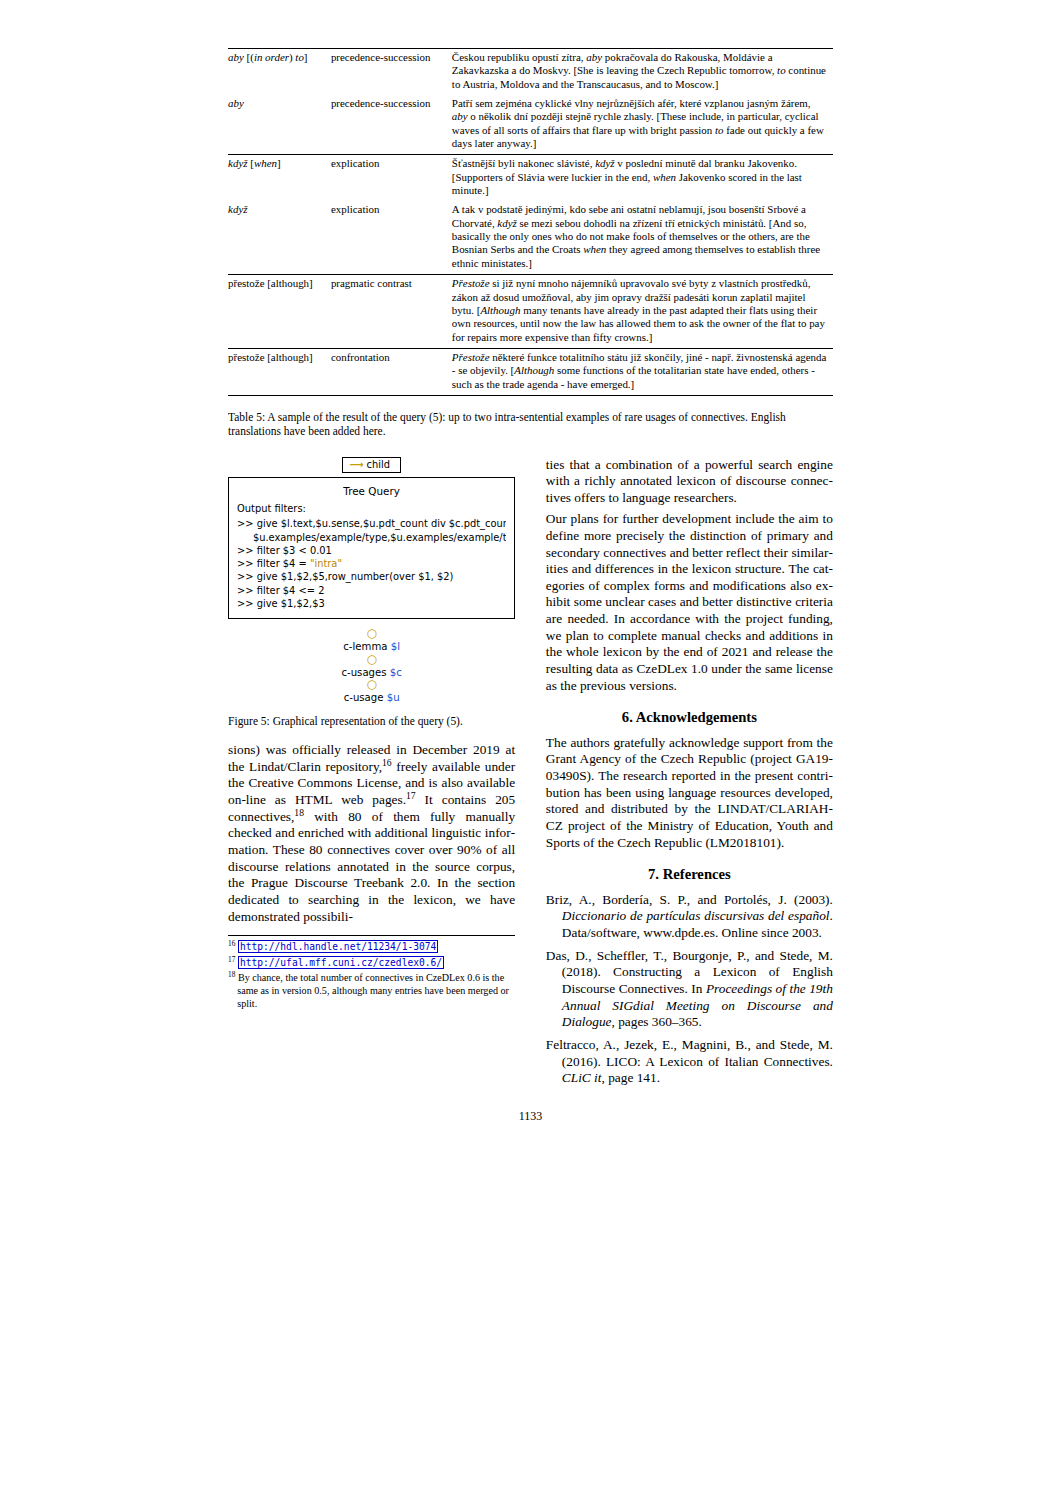| aby [( in order ) to ] | precedence-succession | Českou republiku opustí zítra, aby pokračovala do Rakouska, Moldávie a Zakavkazska a do Moskvy. [She is leaving the Czech Republic tomorrow, to continue to Austria, Moldova and the Transcaucasus, and to Moscow.] |
| aby | precedence-succession | Patří sem zejména cyklické vlny nejrůznějších afér, které vzplanou jasným žárem, aby o několik dní později stejně rychle zhasly. [These include, in particular, cyclical waves of all sorts of affairs that flare up with bright passion to fade out quickly a few days later anyway.] |
| když [ when ] | explication | Šťastnější byli nakonec slávisté, když v poslední minutě dal branku Jakovenko. [Supporters of Slávia were luckier in the end, when Jakovenko scored in the last minute.] |
| když | explication | A tak v podstatě jedinými, kdo sebe ani ostatní neblamují, jsou bosenští Srbové a Chorvaté, když se mezi sebou dohodli na zřízení tří etnických ministátů. [And so, basically the only ones who do not make fools of themselves or the others, are the Bosnian Serbs and the Croats when they agreed among themselves to establish three ethnic ministates.] |
| přestože [although] | pragmatic contrast | Přestože si již nyní mnoho nájemníků upravovalo své byty z vlastních prostředků, zákon až dosud umožňoval, aby jim opravy dražší padesáti korun zaplatil majitel bytu. [ Although many tenants have already in the past adapted their flats using their own resources, until now the law has allowed them to ask the owner of the flat to pay for repairs more expensive than fifty crowns.] |
| přestože [although] | confrontation | Přestože některé funkce totalitního státu již skončily, jiné - např. živnostenská agenda - se objevily. [ Although some functions of the totalitarian state have ended, others - such as the trade agenda - have emerged.] |
Table 5: A sample of the result of the query (5): up to two intra-sentential examples of rare usages of connectives. English translations have been added here.
⟶ child
Tree Query
Output filters:
>> give $l.text,$u.sense,$u.pdt_count div $c.pdt_count,
$u.examples/example/type,$u.examples/example/text
>> filter $3 < 0.01
>> filter $4 = "intra"
>> give $1,$2,$5,row_number(over $1, $2)
>> filter $4 <= 2
>> give $1,$2,$3
○
c-lemma $l
○
c-usages $c
○
c-usage $u
Figure 5: Graphical representation of the query (5).
sions) was officially released in December 2019 at the Lindat/Clarin repository,16 freely available under the Creative Commons License, and is also available on-line as HTML web pages.17 It contains 205 connectives,18 with 80 of them fully manually checked and enriched with additional linguistic information. These 80 connectives cover over 90% of all discourse relations annotated in the source corpus, the Prague Discourse Treebank 2.0. In the section dedicated to searching in the lexicon, we have demonstrated possibili-
16 http://hdl.handle.net/11234/1-3074
17 http://ufal.mff.cuni.cz/czedlex0.6/
18 By chance, the total number of connectives in CzeDLex 0.6 is the same as in version 0.5, although many entries have been merged or split.
ties that a combination of a powerful search engine with a richly annotated lexicon of discourse connectives offers to language researchers.
Our plans for further development include the aim to define more precisely the distinction of primary and secondary connectives and better reflect their similarities and differences in the lexicon structure. The categories of complex forms and modifications also exhibit some unclear cases and better distinctive criteria are needed. In accordance with the project funding, we plan to complete manual checks and additions in the whole lexicon by the end of 2021 and release the resulting data as CzeDLex 1.0 under the same license as the previous versions.
6. Acknowledgements
The authors gratefully acknowledge support from the Grant Agency of the Czech Republic (project GA19-03490S). The research reported in the present contribution has been using language resources developed, stored and distributed by the LINDAT/CLARIAH-CZ project of the Ministry of Education, Youth and Sports of the Czech Republic (LM2018101).
7. References
Briz, A., Bordería, S. P., and Portolés, J. (2003). Diccionario de partículas discursivas del español. Data/software, www.dpde.es. Online since 2003.
Das, D., Scheffler, T., Bourgonje, P., and Stede, M. (2018). Constructing a Lexicon of English Discourse Connectives. In Proceedings of the 19th Annual SIGdial Meeting on Discourse and Dialogue, pages 360–365.
Feltracco, A., Jezek, E., Magnini, B., and Stede, M. (2016). LICO: A Lexicon of Italian Connectives. CLiC it, page 141.
1133